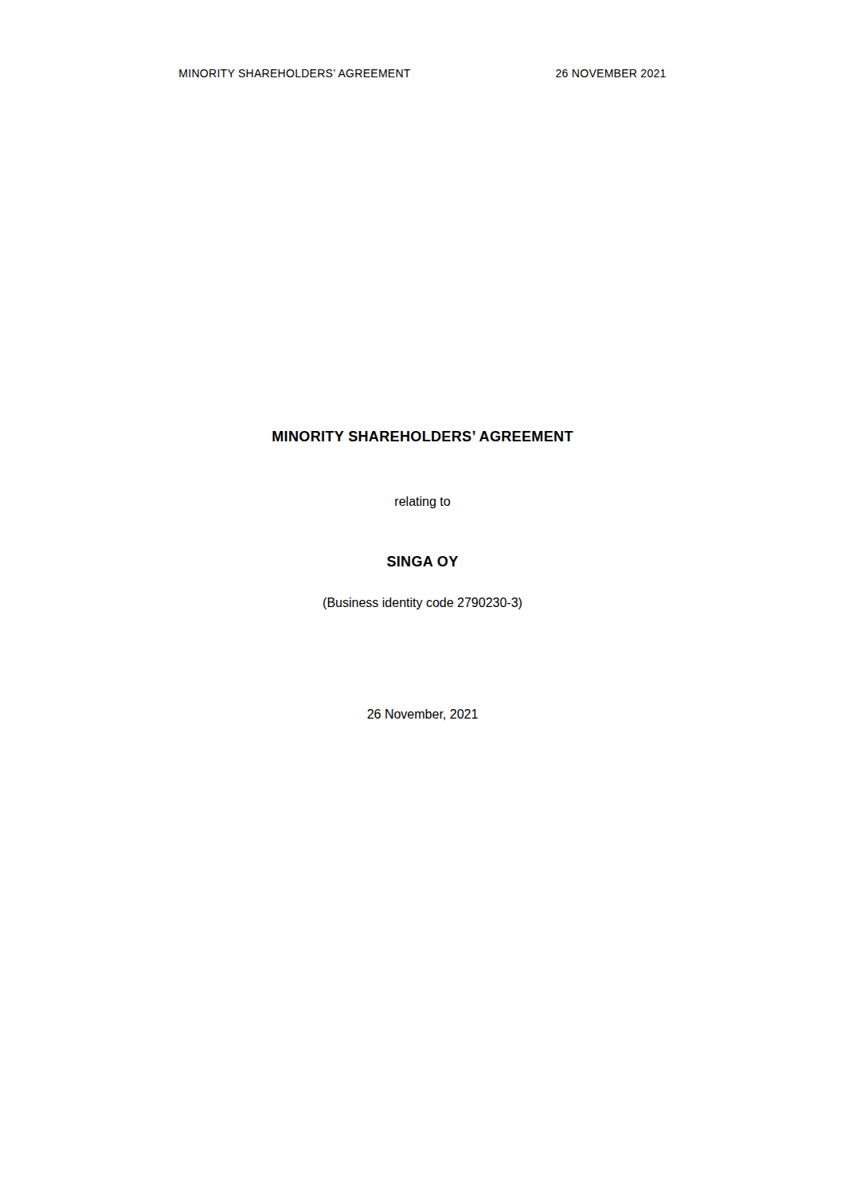MINORITY SHAREHOLDERS’ AGREEMENT 26 NOVEMBER 2021
MINORITY SHAREHOLDERS’ AGREEMENT
relating to
SINGA OY
(Business identity code 2790230-3)
26 November, 2021